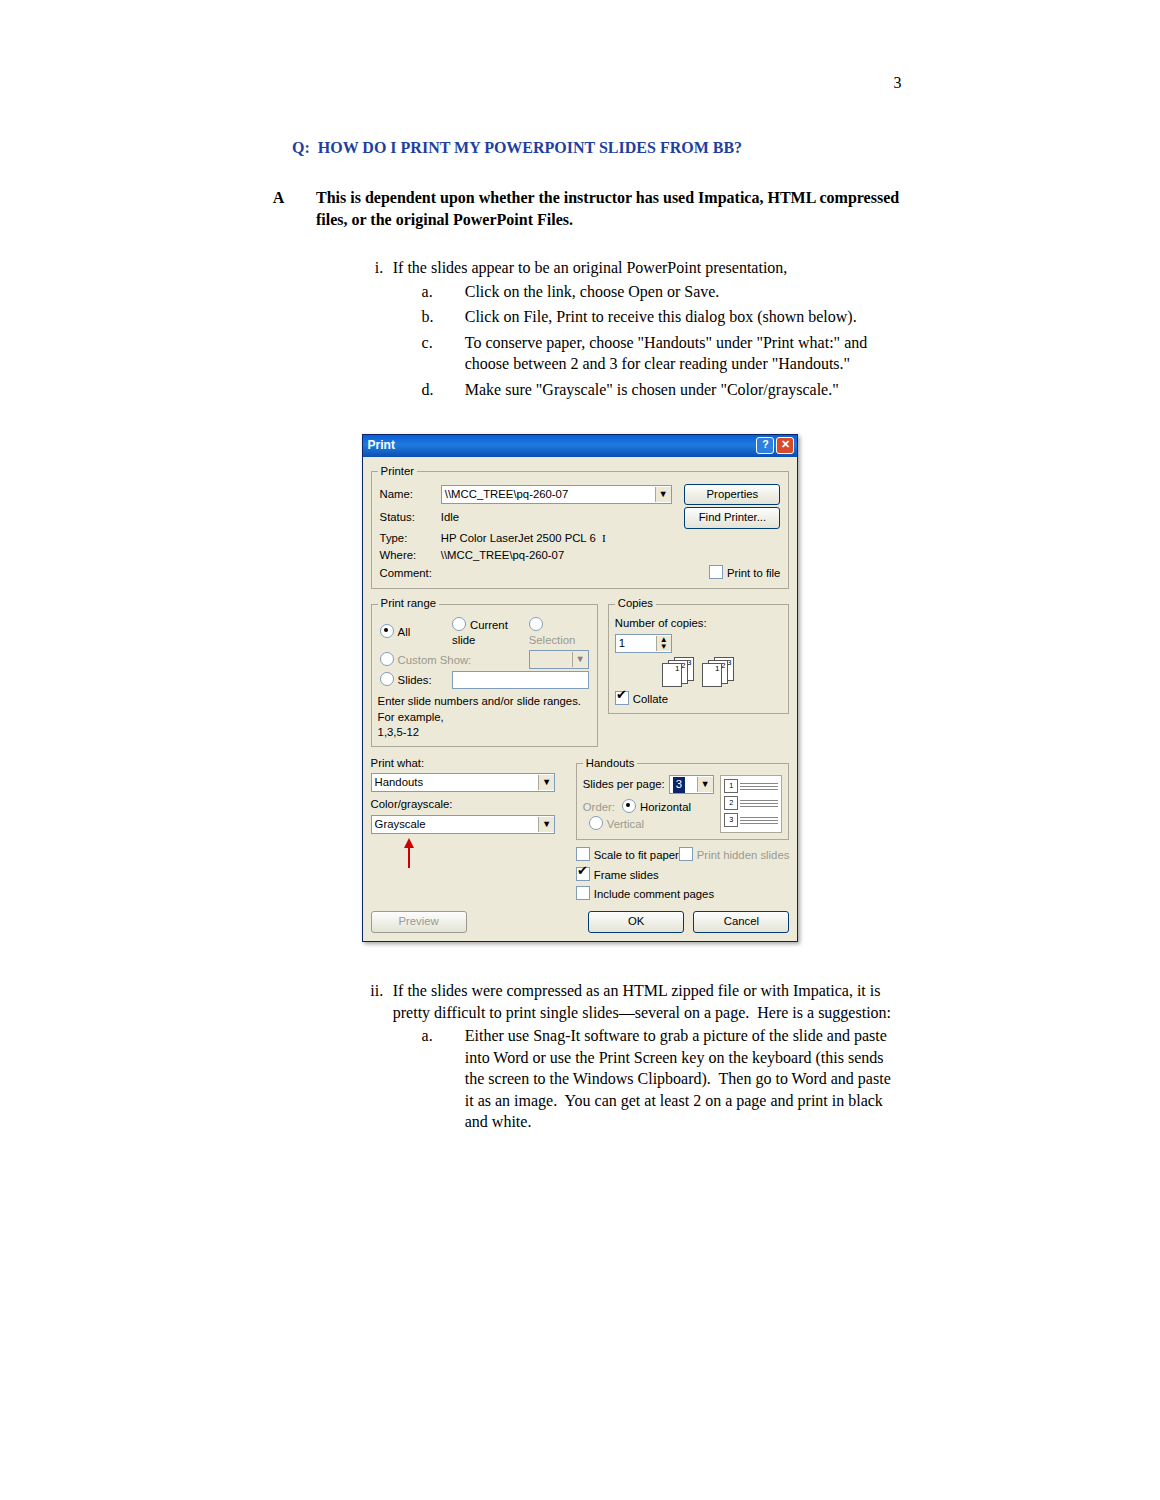3
Q: HOW DO I PRINT MY POWERPOINT SLIDES FROM BB?
AThis is dependent upon whether the instructor has used Impatica, HTML compressed files, or the original PowerPoint Files.
i. If the slides appear to be an original PowerPoint presentation,
a. Click on the link, choose Open or Save.
b. Click on File, Print to receive this dialog box (shown below).
c. To conserve paper, choose "Handouts" under "Print what:" and choose between 2 and 3 for clear reading under "Handouts."
d. Make sure "Grayscale" is chosen under "Color/grayscale."
Print ? ✕
Printer
| Name: | \\MCC_TREE\pq-260-07 ▼ | Properties |
| Status: | Idle | Find Printer... |
| Type: | HP Color LaserJet 2500 PCL 6 I | |
| Where: | \\MCC_TREE\pq-260-07 | |
| Comment: | | Print to file |
Print range
| All | Current slide | Selection |
| Custom Show: | ▼ |
| Slides: | |
Enter slide numbers and/or slide ranges. For example,
1,3,5-12
Copies
Number of copies:
1▲
▼
3
2
1
3
2
1
Collate
Print what:
Handouts▼
Color/grayscale:
Grayscale▼
Handouts
Slides per page:
3▼
Order: Horizontal Vertical
1
2
3
Scale to fit paper Print hidden slides
Frame slides
Include comment pages
Preview OK Cancel
ii. If the slides were compressed as an HTML zipped file or with Impatica, it is pretty difficult to print single slides—several on a page. Here is a suggestion:
a. Either use Snag-It software to grab a picture of the slide and paste into Word or use the Print Screen key on the keyboard (this sends the screen to the Windows Clipboard). Then go to Word and paste it as an image. You can get at least 2 on a page and print in black and white.